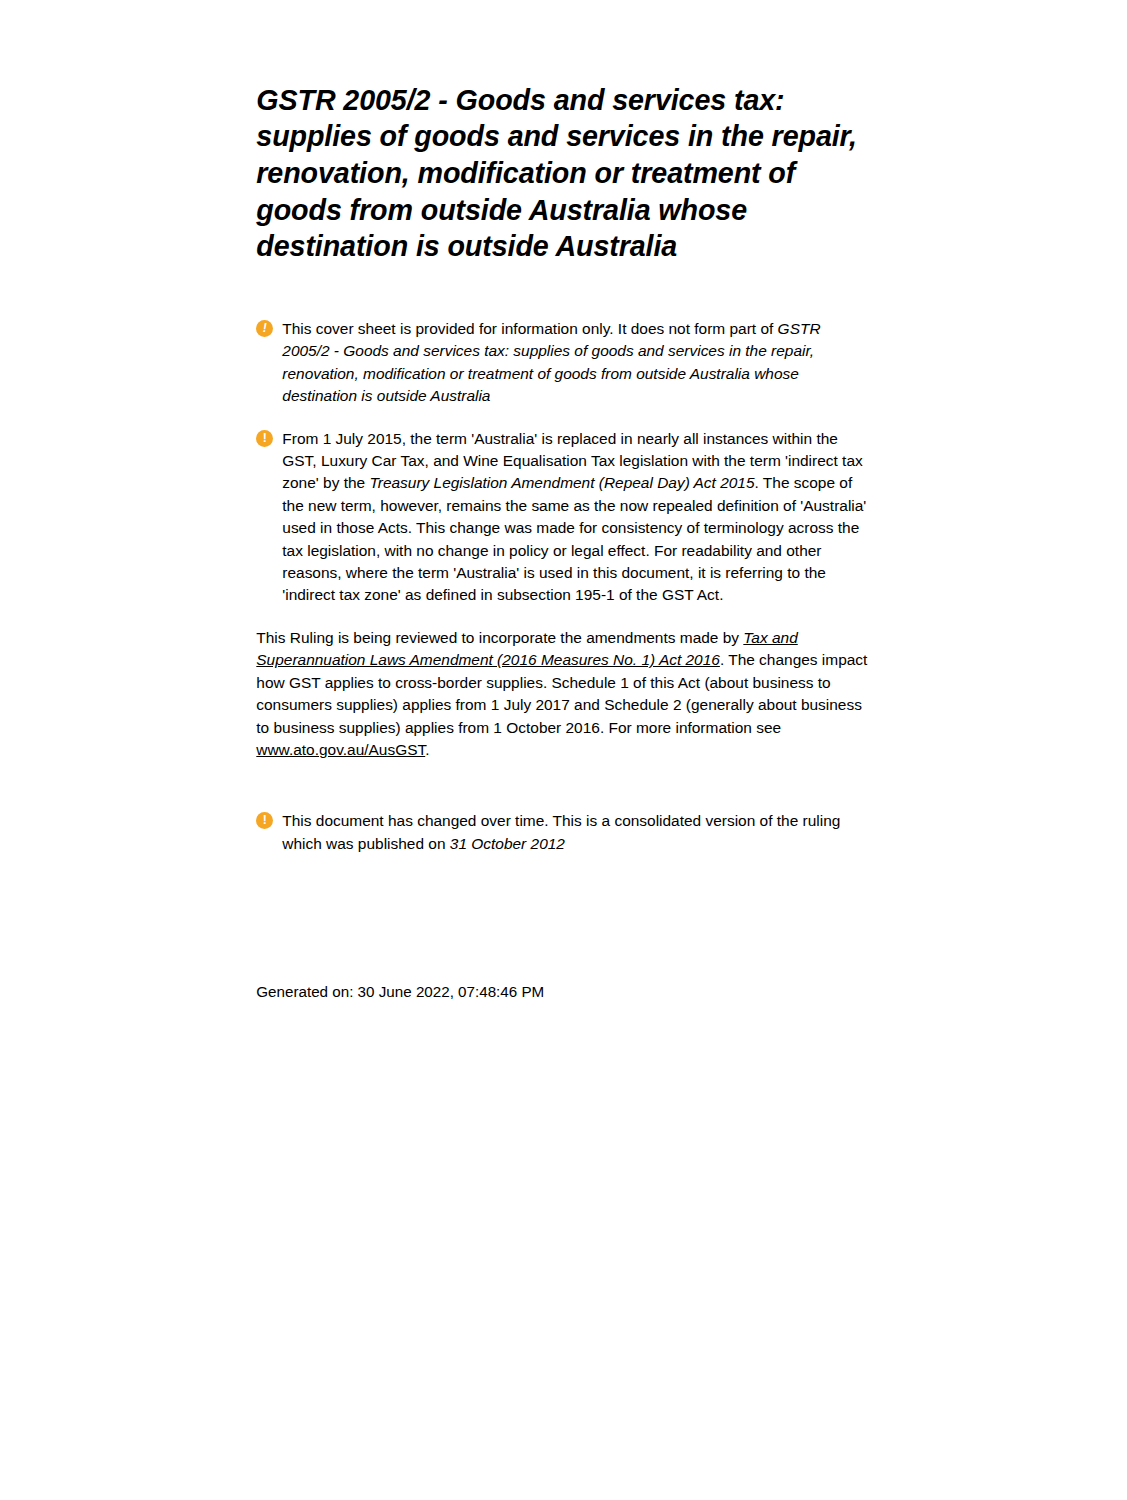GSTR 2005/2 - Goods and services tax: supplies of goods and services in the repair, renovation, modification or treatment of goods from outside Australia whose destination is outside Australia
! This cover sheet is provided for information only. It does not form part of GSTR 2005/2 - Goods and services tax: supplies of goods and services in the repair, renovation, modification or treatment of goods from outside Australia whose destination is outside Australia
! From 1 July 2015, the term 'Australia' is replaced in nearly all instances within the GST, Luxury Car Tax, and Wine Equalisation Tax legislation with the term 'indirect tax zone' by the Treasury Legislation Amendment (Repeal Day) Act 2015. The scope of the new term, however, remains the same as the now repealed definition of 'Australia' used in those Acts. This change was made for consistency of terminology across the tax legislation, with no change in policy or legal effect. For readability and other reasons, where the term 'Australia' is used in this document, it is referring to the 'indirect tax zone' as defined in subsection 195-1 of the GST Act.
This Ruling is being reviewed to incorporate the amendments made by Tax and Superannuation Laws Amendment (2016 Measures No. 1) Act 2016. The changes impact how GST applies to cross-border supplies. Schedule 1 of this Act (about business to consumers supplies) applies from 1 July 2017 and Schedule 2 (generally about business to business supplies) applies from 1 October 2016. For more information see www.ato.gov.au/AusGST.
! This document has changed over time. This is a consolidated version of the ruling which was published on 31 October 2012
Generated on: 30 June 2022, 07:48:46 PM